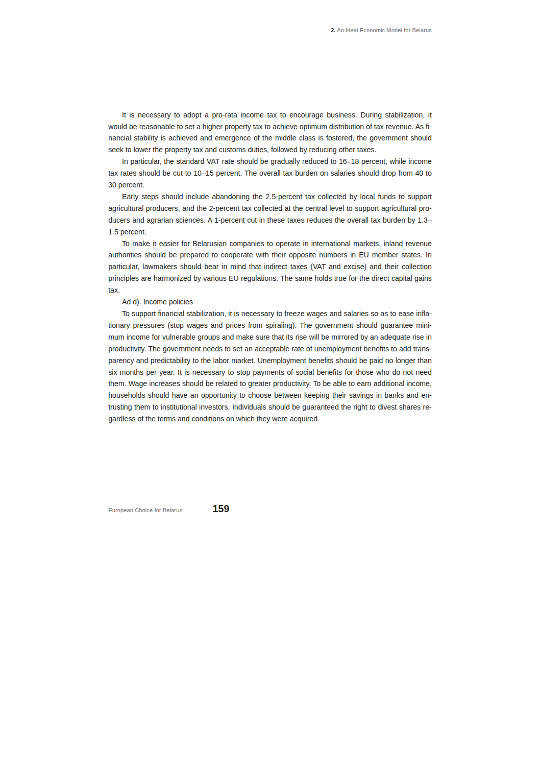2. An Ideal Economic Model for Belarus
It is necessary to adopt a pro-rata income tax to encourage business. During stabilization, it would be reasonable to set a higher property tax to achieve optimum distribution of tax revenue. As financial stability is achieved and emergence of the middle class is fostered, the government should seek to lower the property tax and customs duties, followed by reducing other taxes.
In particular, the standard VAT rate should be gradually reduced to 16–18 percent, while income tax rates should be cut to 10–15 percent. The overall tax burden on salaries should drop from 40 to 30 percent.
Early steps should include abandoning the 2.5-percent tax collected by local funds to support agricultural producers, and the 2-percent tax collected at the central level to support agricultural producers and agrarian sciences. A 1-percent cut in these taxes reduces the overall tax burden by 1.3–1.5 percent.
To make it easier for Belarusian companies to operate in international markets, inland revenue authorities should be prepared to cooperate with their opposite numbers in EU member states. In particular, lawmakers should bear in mind that indirect taxes (VAT and excise) and their collection principles are harmonized by various EU regulations. The same holds true for the direct capital gains tax.
Ad d). Income policies
To support financial stabilization, it is necessary to freeze wages and salaries so as to ease inflationary pressures (stop wages and prices from spiraling). The government should guarantee minimum income for vulnerable groups and make sure that its rise will be mirrored by an adequate rise in productivity. The government needs to set an acceptable rate of unemployment benefits to add transparency and predictability to the labor market. Unemployment benefits should be paid no longer than six months per year. It is necessary to stop payments of social benefits for those who do not need them. Wage increases should be related to greater productivity. To be able to earn additional income, households should have an opportunity to choose between keeping their savings in banks and entrusting them to institutional investors. Individuals should be guaranteed the right to divest shares regardless of the terms and conditions on which they were acquired.
European Choice for Belarus 159